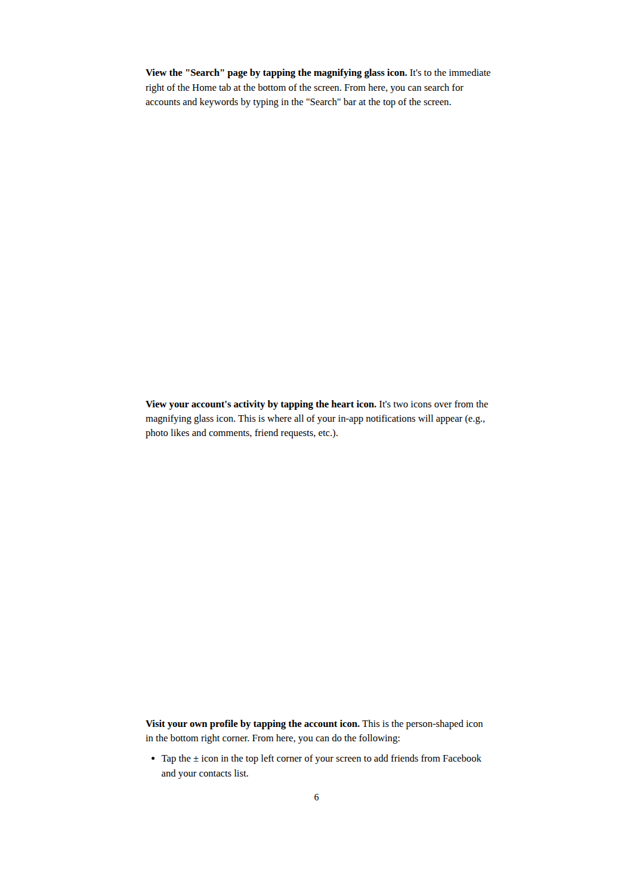View the "Search" page by tapping the magnifying glass icon. It's to the immediate right of the Home tab at the bottom of the screen. From here, you can search for accounts and keywords by typing in the "Search" bar at the top of the screen.
View your account's activity by tapping the heart icon. It's two icons over from the magnifying glass icon. This is where all of your in-app notifications will appear (e.g., photo likes and comments, friend requests, etc.).
Visit your own profile by tapping the account icon. This is the person-shaped icon in the bottom right corner. From here, you can do the following:
Tap the ± icon in the top left corner of your screen to add friends from Facebook and your contacts list.
6